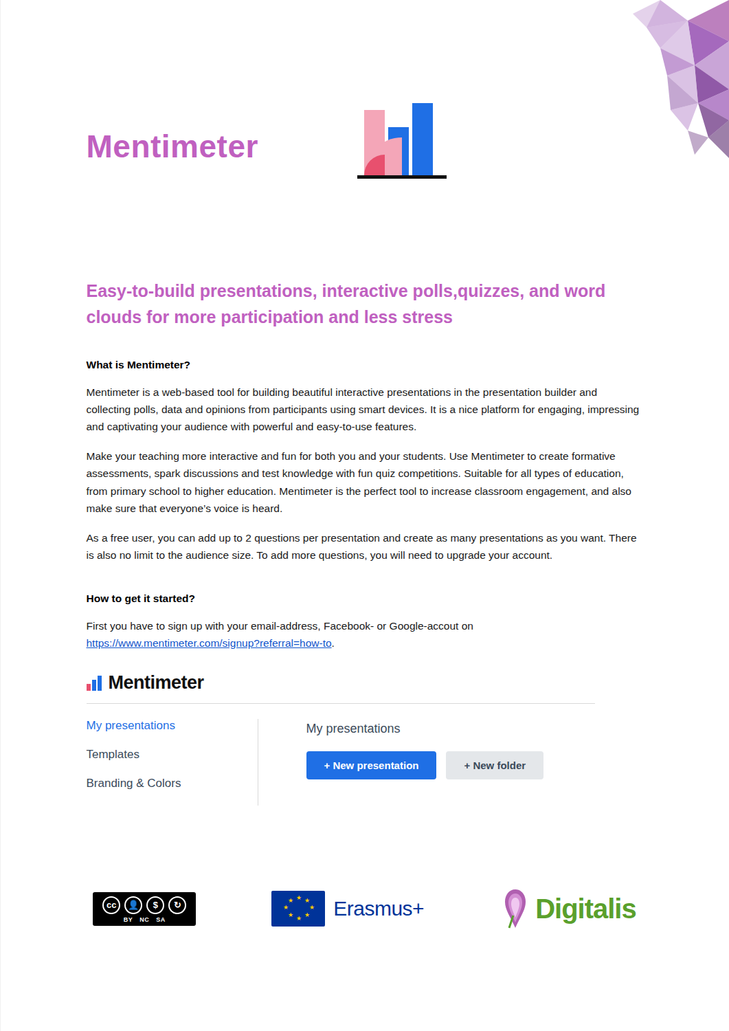Mentimeter
Easy-to-build presentations, interactive polls,quizzes, and word clouds for more participation and less stress
What is Mentimeter?
Mentimeter is a web-based tool for building beautiful interactive presentations in the presentation builder and collecting polls, data and opinions from participants using smart devices. It is a nice platform for engaging, impressing and captivating your audience with powerful and easy-to-use features.
Make your teaching more interactive and fun for both you and your students. Use Mentimeter to create formative assessments, spark discussions and test knowledge with fun quiz competitions. Suitable for all types of education, from primary school to higher education. Mentimeter is the perfect tool to increase classroom engagement, and also make sure that everyone’s voice is heard.
As a free user, you can add up to 2 questions per presentation and create as many presentations as you want. There is also no limit to the audience size. To add more questions, you will need to upgrade your account.
How to get it started?
First you have to sign up with your email-address, Facebook- or Google-accout on https://www.mentimeter.com/signup?referral=how-to.
Mentimeter
My presentations
Templates
Branding & Colors
My presentations
+ New presentation + New folder
cc
👤
$
↻
BY NC SA
★ ★ ★ ★ ★ ★ ★ ★
Erasmus+
Digitalis